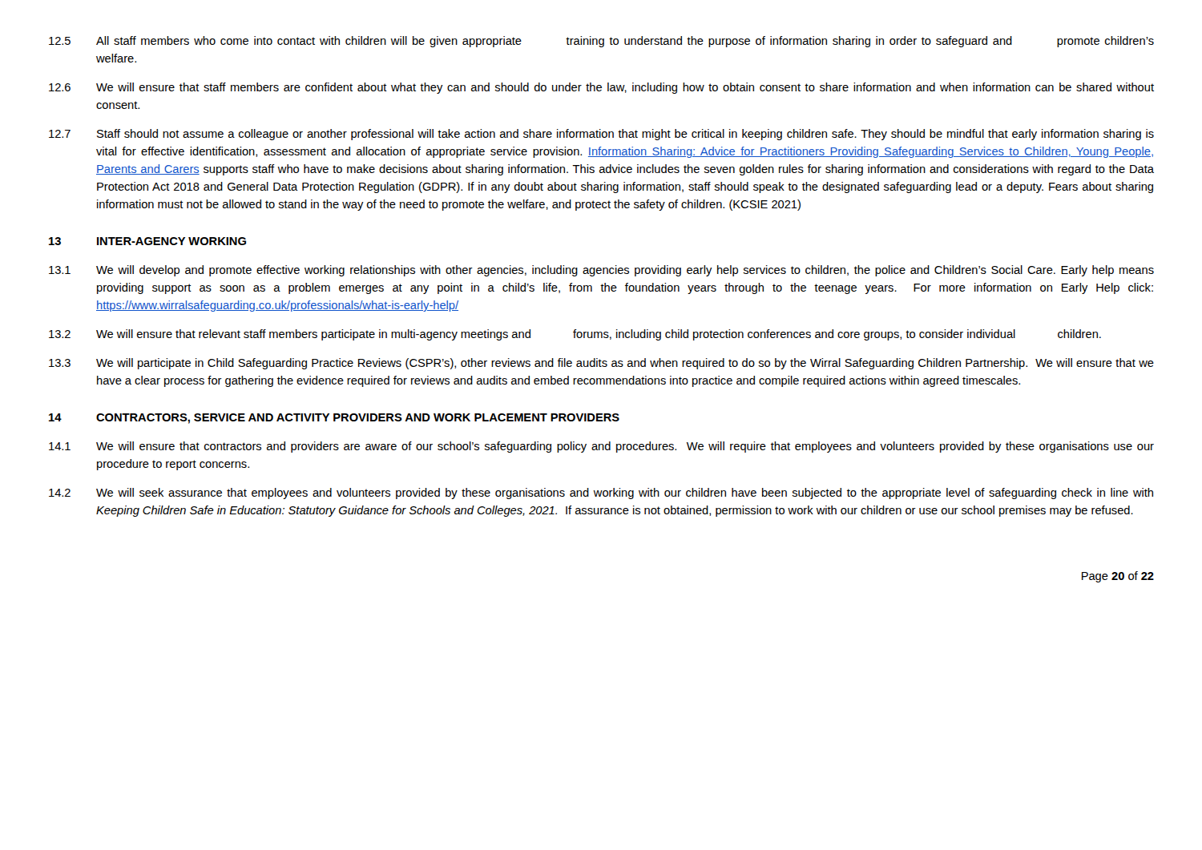12.5
All staff members who come into contact with children will be given appropriate training to understand the purpose of information sharing in order to safeguard and promote children’s welfare.
12.6
We will ensure that staff members are confident about what they can and should do under the law, including how to obtain consent to share information and when information can be shared without consent.
12.7
Staff should not assume a colleague or another professional will take action and share information that might be critical in keeping children safe. They should be mindful that early information sharing is vital for effective identification, assessment and allocation of appropriate service provision. Information Sharing: Advice for Practitioners Providing Safeguarding Services to Children, Young People, Parents and Carers supports staff who have to make decisions about sharing information. This advice includes the seven golden rules for sharing information and considerations with regard to the Data Protection Act 2018 and General Data Protection Regulation (GDPR). If in any doubt about sharing information, staff should speak to the designated safeguarding lead or a deputy. Fears about sharing information must not be allowed to stand in the way of the need to promote the welfare, and protect the safety of children. (KCSIE 2021)
13
INTER-AGENCY WORKING
13.1
We will develop and promote effective working relationships with other agencies, including agencies providing early help services to children, the police and Children’s Social Care. Early help means providing support as soon as a problem emerges at any point in a child’s life, from the foundation years through to the teenage years. For more information on Early Help click: https://www.wirralsafeguarding.co.uk/professionals/what-is-early-help/
13.2
We will ensure that relevant staff members participate in multi-agency meetings and forums, including child protection conferences and core groups, to consider individual children.
13.3
We will participate in Child Safeguarding Practice Reviews (CSPR’s), other reviews and file audits as and when required to do so by the Wirral Safeguarding Children Partnership. We will ensure that we have a clear process for gathering the evidence required for reviews and audits and embed recommendations into practice and compile required actions within agreed timescales.
14
CONTRACTORS, SERVICE AND ACTIVITY PROVIDERS AND WORK PLACEMENT PROVIDERS
14.1
We will ensure that contractors and providers are aware of our school’s safeguarding policy and procedures. We will require that employees and volunteers provided by these organisations use our procedure to report concerns.
14.2
We will seek assurance that employees and volunteers provided by these organisations and working with our children have been subjected to the appropriate level of safeguarding check in line with Keeping Children Safe in Education: Statutory Guidance for Schools and Colleges, 2021. If assurance is not obtained, permission to work with our children or use our school premises may be refused.
Page 20 of 22